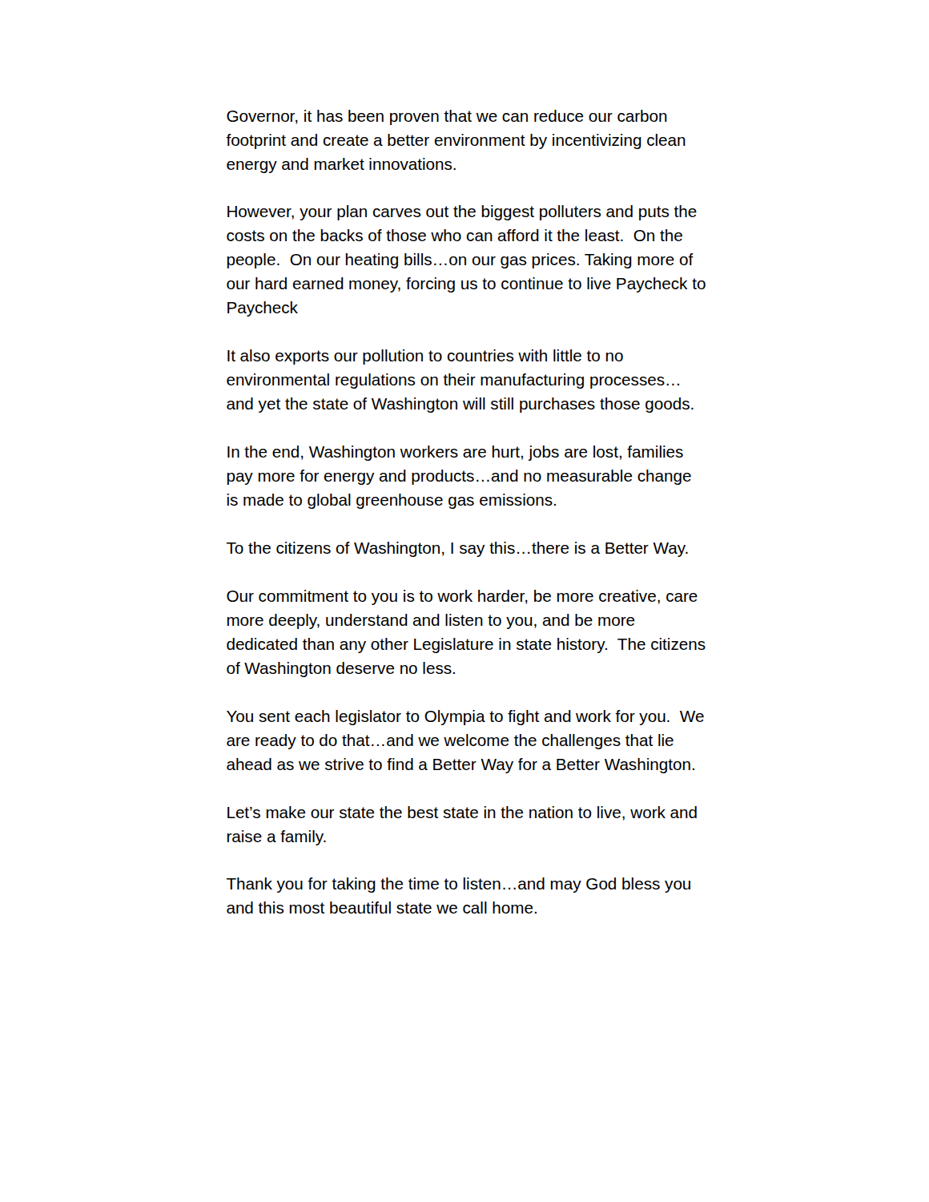Governor, it has been proven that we can reduce our carbon footprint and create a better environment by incentivizing clean energy and market innovations.
However, your plan carves out the biggest polluters and puts the costs on the backs of those who can afford it the least. On the people. On our heating bills…on our gas prices. Taking more of our hard earned money, forcing us to continue to live Paycheck to Paycheck
It also exports our pollution to countries with little to no environmental regulations on their manufacturing processes…and yet the state of Washington will still purchases those goods.
In the end, Washington workers are hurt, jobs are lost, families pay more for energy and products…and no measurable change is made to global greenhouse gas emissions.
To the citizens of Washington, I say this…there is a Better Way.
Our commitment to you is to work harder, be more creative, care more deeply, understand and listen to you, and be more dedicated than any other Legislature in state history. The citizens of Washington deserve no less.
You sent each legislator to Olympia to fight and work for you. We are ready to do that…and we welcome the challenges that lie ahead as we strive to find a Better Way for a Better Washington.
Let’s make our state the best state in the nation to live, work and raise a family.
Thank you for taking the time to listen…and may God bless you and this most beautiful state we call home.